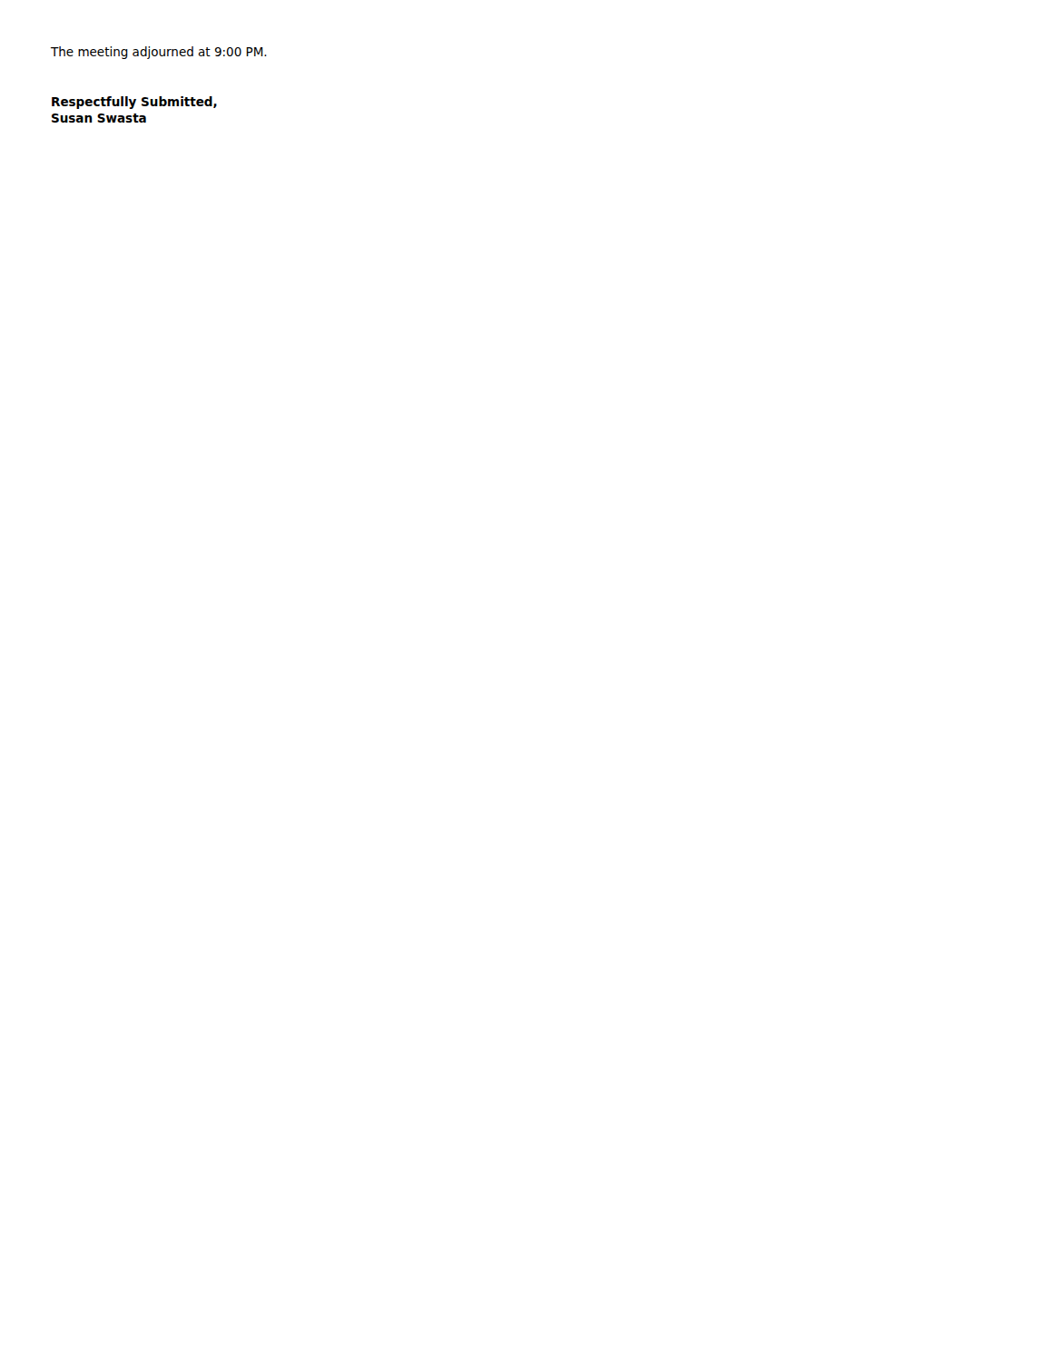The meeting adjourned at 9:00 PM.
Respectfully Submitted,
Susan Swasta